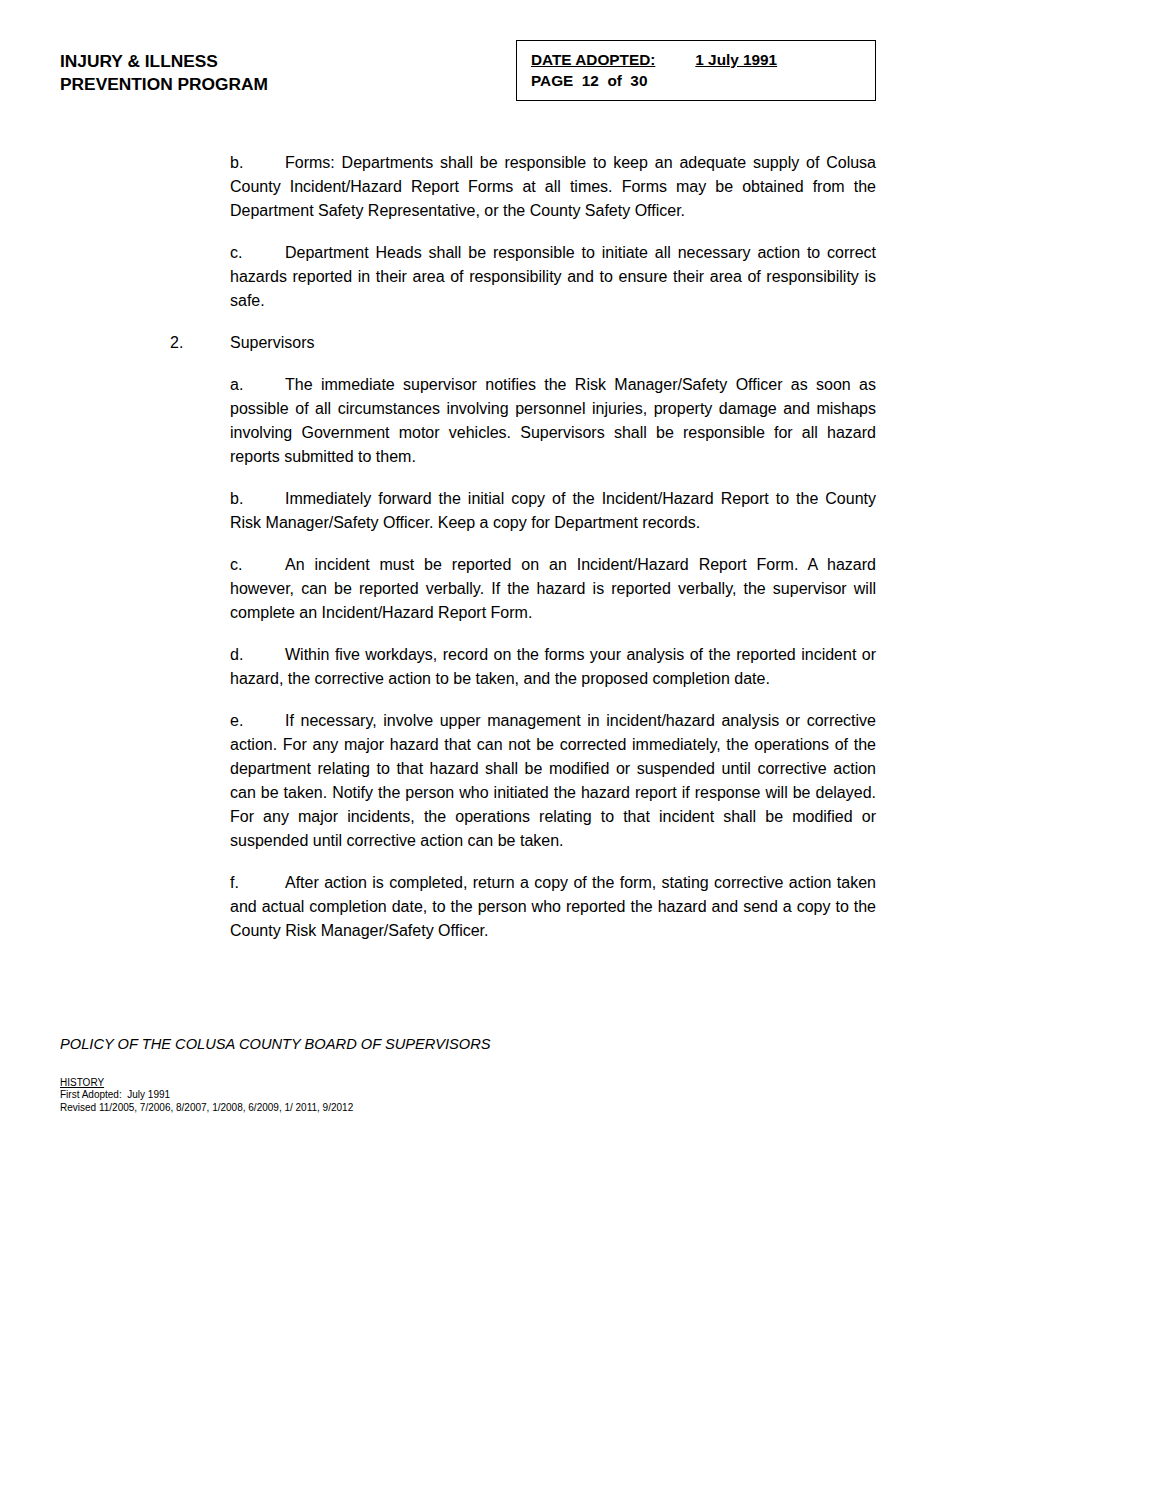INJURY & ILLNESS
PREVENTION PROGRAM
DATE ADOPTED: 1 July 1991
PAGE 12 of 30
b. Forms: Departments shall be responsible to keep an adequate supply of Colusa County Incident/Hazard Report Forms at all times. Forms may be obtained from the Department Safety Representative, or the County Safety Officer.
c. Department Heads shall be responsible to initiate all necessary action to correct hazards reported in their area of responsibility and to ensure their area of responsibility is safe.
2. Supervisors
a. The immediate supervisor notifies the Risk Manager/Safety Officer as soon as possible of all circumstances involving personnel injuries, property damage and mishaps involving Government motor vehicles. Supervisors shall be responsible for all hazard reports submitted to them.
b. Immediately forward the initial copy of the Incident/Hazard Report to the County Risk Manager/Safety Officer. Keep a copy for Department records.
c. An incident must be reported on an Incident/Hazard Report Form. A hazard however, can be reported verbally. If the hazard is reported verbally, the supervisor will complete an Incident/Hazard Report Form.
d. Within five workdays, record on the forms your analysis of the reported incident or hazard, the corrective action to be taken, and the proposed completion date.
e. If necessary, involve upper management in incident/hazard analysis or corrective action. For any major hazard that can not be corrected immediately, the operations of the department relating to that hazard shall be modified or suspended until corrective action can be taken. Notify the person who initiated the hazard report if response will be delayed. For any major incidents, the operations relating to that incident shall be modified or suspended until corrective action can be taken.
f. After action is completed, return a copy of the form, stating corrective action taken and actual completion date, to the person who reported the hazard and send a copy to the County Risk Manager/Safety Officer.
POLICY OF THE COLUSA COUNTY BOARD OF SUPERVISORS
HISTORY
First Adopted: July 1991
Revised 11/2005, 7/2006, 8/2007, 1/2008, 6/2009, 1/ 2011, 9/2012